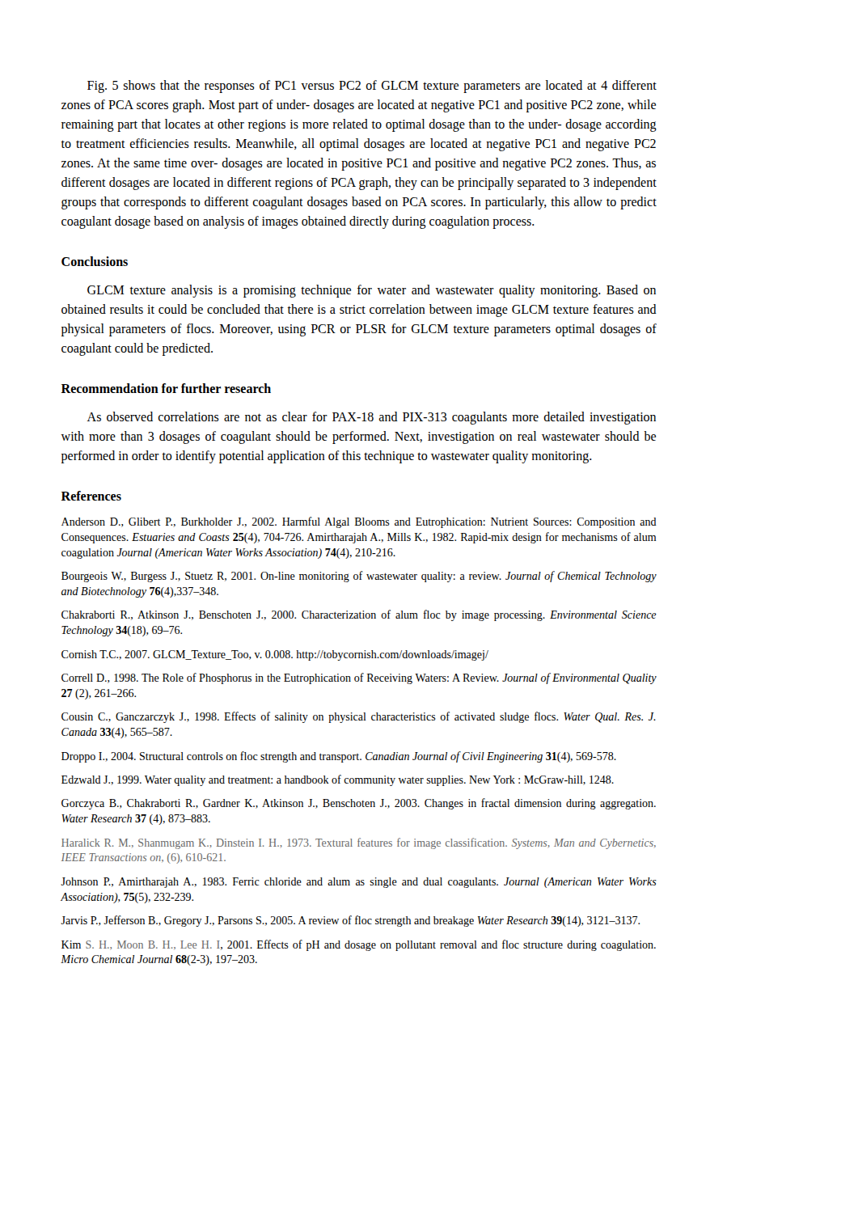Fig. 5 shows that the responses of PC1 versus PC2 of GLCM texture parameters are located at 4 different zones of PCA scores graph. Most part of under- dosages are located at negative PC1 and positive PC2 zone, while remaining part that locates at other regions is more related to optimal dosage than to the under- dosage according to treatment efficiencies results. Meanwhile, all optimal dosages are located at negative PC1 and negative PC2 zones. At the same time over- dosages are located in positive PC1 and positive and negative PC2 zones. Thus, as different dosages are located in different regions of PCA graph, they can be principally separated to 3 independent groups that corresponds to different coagulant dosages based on PCA scores. In particularly, this allow to predict coagulant dosage based on analysis of images obtained directly during coagulation process.
Conclusions
GLCM texture analysis is a promising technique for water and wastewater quality monitoring. Based on obtained results it could be concluded that there is a strict correlation between image GLCM texture features and physical parameters of flocs. Moreover, using PCR or PLSR for GLCM texture parameters optimal dosages of coagulant could be predicted.
Recommendation for further research
As observed correlations are not as clear for PAX-18 and PIX-313 coagulants more detailed investigation with more than 3 dosages of coagulant should be performed. Next, investigation on real wastewater should be performed in order to identify potential application of this technique to wastewater quality monitoring.
References
Anderson D., Glibert P., Burkholder J., 2002. Harmful Algal Blooms and Eutrophication: Nutrient Sources: Composition and Consequences. Estuaries and Coasts 25(4), 704-726. Amirtharajah A., Mills K., 1982. Rapid-mix design for mechanisms of alum coagulation Journal (American Water Works Association) 74(4), 210-216.
Bourgeois W., Burgess J., Stuetz R, 2001. On-line monitoring of wastewater quality: a review. Journal of Chemical Technology and Biotechnology 76(4),337–348.
Chakraborti R., Atkinson J., Benschoten J., 2000. Characterization of alum floc by image processing. Environmental Science Technology 34(18), 69–76.
Cornish T.C., 2007. GLCM_Texture_Too, v. 0.008. http://tobycornish.com/downloads/imagej/
Correll D., 1998. The Role of Phosphorus in the Eutrophication of Receiving Waters: A Review. Journal of Environmental Quality 27 (2), 261–266.
Cousin C., Ganczarczyk J., 1998. Effects of salinity on physical characteristics of activated sludge flocs. Water Qual. Res. J. Canada 33(4), 565–587.
Droppo I., 2004. Structural controls on floc strength and transport. Canadian Journal of Civil Engineering 31(4), 569-578.
Edzwald J., 1999. Water quality and treatment: a handbook of community water supplies. New York : McGraw-hill, 1248.
Gorczyca B., Chakraborti R., Gardner K., Atkinson J., Benschoten J., 2003. Changes in fractal dimension during aggregation. Water Research 37 (4), 873–883.
Haralick R. M., Shanmugam K., Dinstein I. H., 1973. Textural features for image classification. Systems, Man and Cybernetics, IEEE Transactions on, (6), 610-621.
Johnson P., Amirtharajah A., 1983. Ferric chloride and alum as single and dual coagulants. Journal (American Water Works Association), 75(5), 232-239.
Jarvis P., Jefferson B., Gregory J., Parsons S., 2005. A review of floc strength and breakage Water Research 39(14), 3121–3137.
Kim S. H., Moon B. H., Lee H. I, 2001. Effects of pH and dosage on pollutant removal and floc structure during coagulation. Micro Chemical Journal 68(2-3), 197–203.